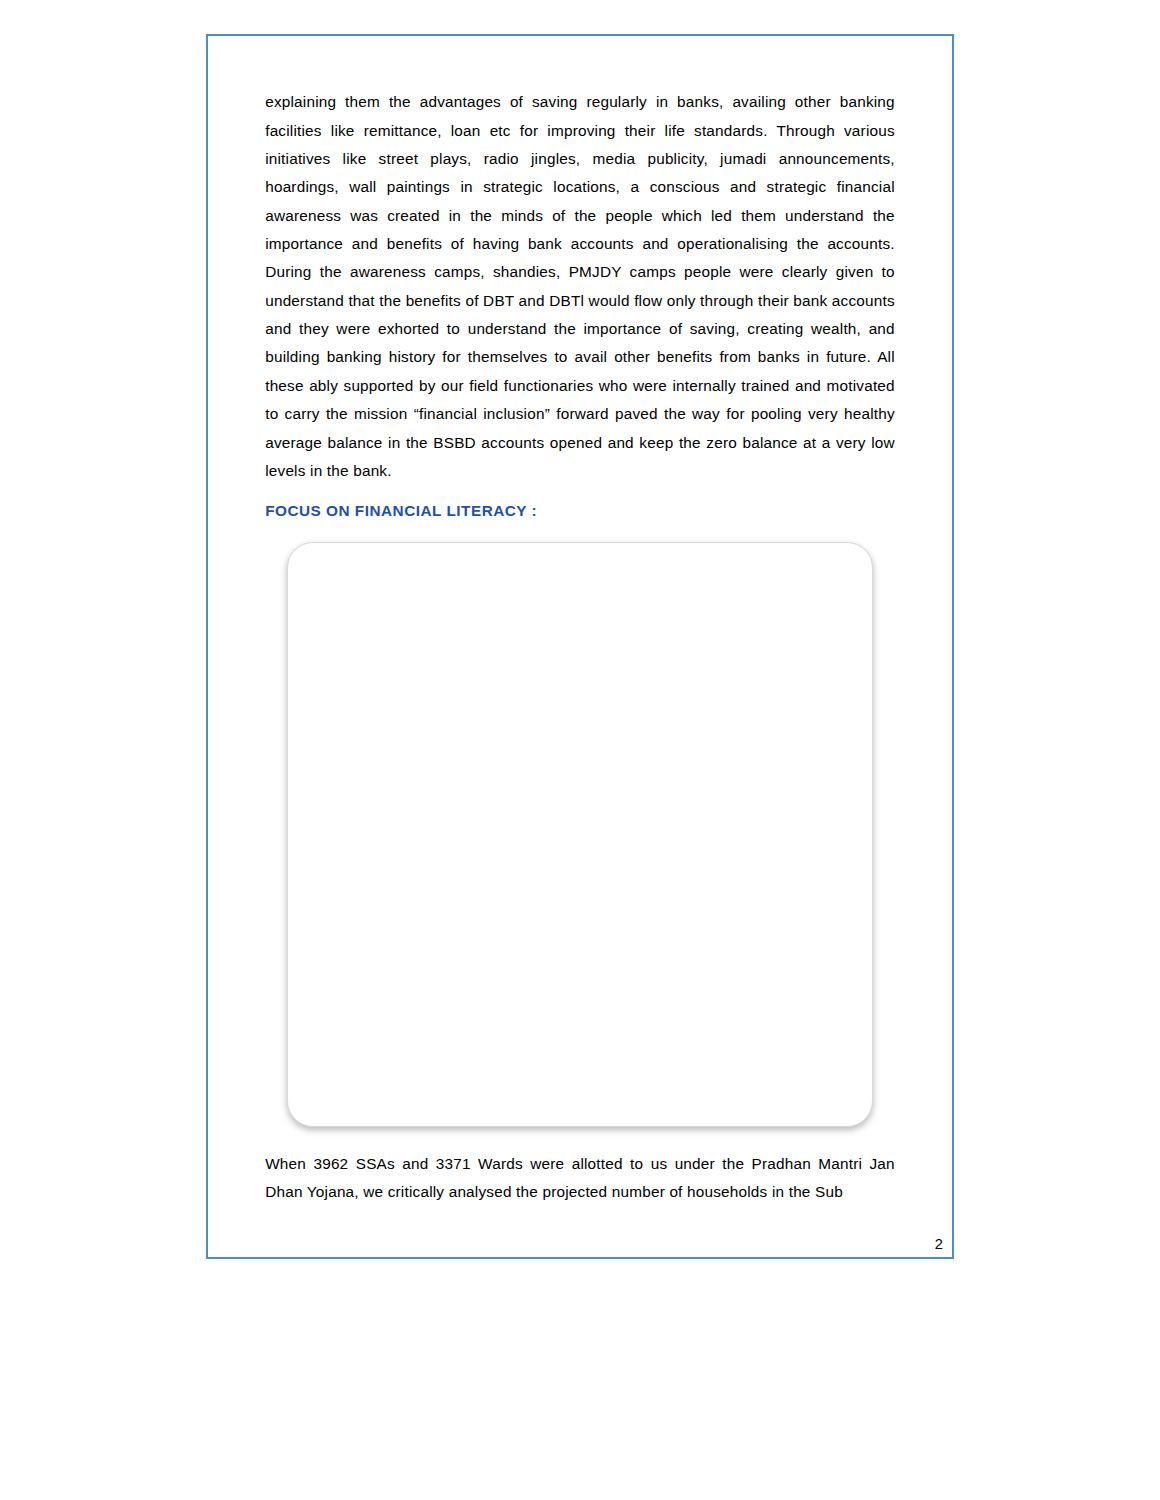explaining them the advantages of saving regularly in banks, availing other banking facilities like remittance, loan etc for improving their life standards. Through various initiatives like street plays, radio jingles, media publicity, jumadi announcements, hoardings, wall paintings in strategic locations, a conscious and strategic financial awareness was created in the minds of the people which led them understand the importance and benefits of having bank accounts and operationalising the accounts. During the awareness camps, shandies, PMJDY camps people were clearly given to understand that the benefits of DBT and DBTl would flow only through their bank accounts and they were exhorted to understand the importance of saving, creating wealth, and building banking history for themselves to avail other benefits from banks in future. All these ably supported by our field functionaries who were internally trained and motivated to carry the mission “financial inclusion” forward paved the way for pooling very healthy average balance in the BSBD accounts opened and keep the zero balance at a very low levels in the bank.
FOCUS ON FINANCIAL LITERACY :
When 3962 SSAs and 3371 Wards were allotted to us under the Pradhan Mantri Jan Dhan Yojana, we critically analysed the projected number of households in the Sub
2